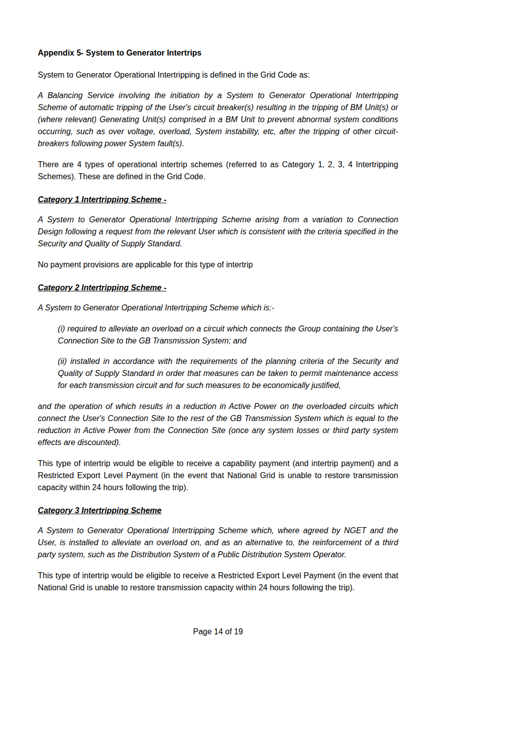Appendix 5- System to Generator Intertrips
System to Generator Operational Intertripping is defined in the Grid Code as:
A Balancing Service involving the initiation by a System to Generator Operational Intertripping Scheme of automatic tripping of the User's circuit breaker(s) resulting in the tripping of BM Unit(s) or (where relevant) Generating Unit(s) comprised in a BM Unit to prevent abnormal system conditions occurring, such as over voltage, overload, System instability, etc, after the tripping of other circuit-breakers following power System fault(s).
There are 4 types of operational intertrip schemes (referred to as Category 1, 2, 3, 4 Intertripping Schemes). These are defined in the Grid Code.
Category 1 Intertripping Scheme -
A System to Generator Operational Intertripping Scheme arising from a variation to Connection Design following a request from the relevant User which is consistent with the criteria specified in the Security and Quality of Supply Standard.
No payment provisions are applicable for this type of intertrip
Category 2 Intertripping Scheme -
A System to Generator Operational Intertripping Scheme which is:-
(i) required to alleviate an overload on a circuit which connects the Group containing the User's Connection Site to the GB Transmission System; and
(ii) installed in accordance with the requirements of the planning criteria of the Security and Quality of Supply Standard in order that measures can be taken to permit maintenance access for each transmission circuit and for such measures to be economically justified,
and the operation of which results in a reduction in Active Power on the overloaded circuits which connect the User's Connection Site to the rest of the GB Transmission System which is equal to the reduction in Active Power from the Connection Site (once any system losses or third party system effects are discounted).
This type of intertrip would be eligible to receive a capability payment (and intertrip payment) and a Restricted Export Level Payment (in the event that National Grid is unable to restore transmission capacity within 24 hours following the trip).
Category 3 Intertripping Scheme
A System to Generator Operational Intertripping Scheme which, where agreed by NGET and the User, is installed to alleviate an overload on, and as an alternative to, the reinforcement of a third party system, such as the Distribution System of a Public Distribution System Operator.
This type of intertrip would be eligible to receive a Restricted Export Level Payment (in the event that National Grid is unable to restore transmission capacity within 24 hours following the trip).
Page 14 of 19